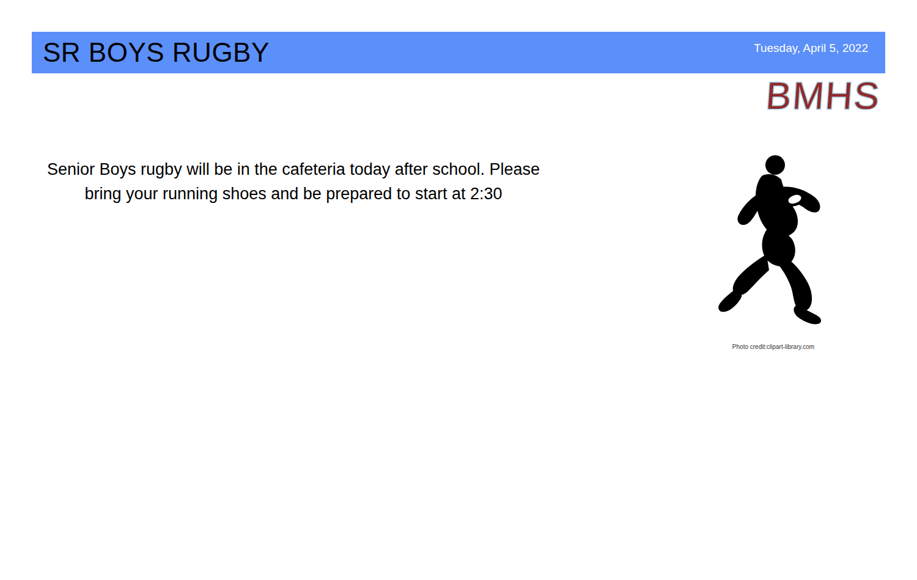SR BOYS RUGBY
Tuesday, April 5, 2022
BMHS
Senior Boys rugby will be in the cafeteria today after school. Please bring your running shoes and be prepared to start at 2:30
Photo credit:clipart-library.com